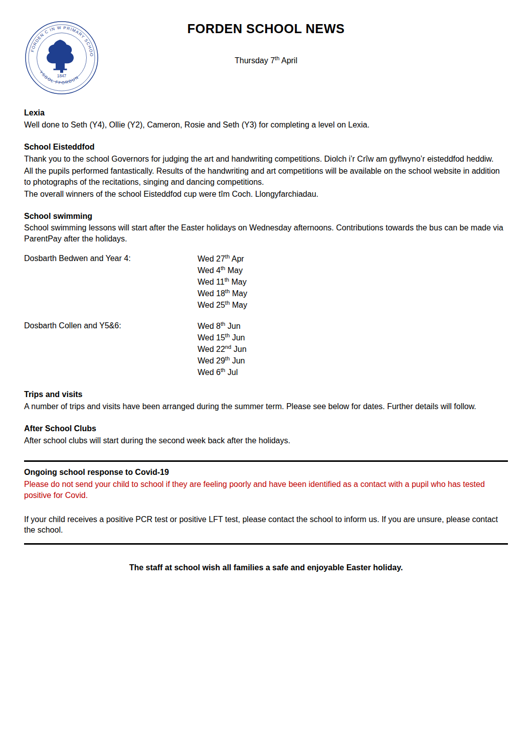FORDEN C IN W PRIMARY SCHOOL YSGOL FFORDUN 1847
FORDEN SCHOOL NEWS
Thursday 7th April
Lexia
Well done to Seth (Y4), Ollie (Y2), Cameron, Rosie and Seth (Y3) for completing a level on Lexia.
School Eisteddfod
Thank you to the school Governors for judging the art and handwriting competitions. Diolch i’r Crîw am gyflwyno’r eisteddfod heddiw.
All the pupils performed fantastically. Results of the handwriting and art competitions will be available on the school website in addition to photographs of the recitations, singing and dancing competitions.
The overall winners of the school Eisteddfod cup were tîm Coch. Llongyfarchiadau.
School swimming
School swimming lessons will start after the Easter holidays on Wednesday afternoons. Contributions towards the bus can be made via ParentPay after the holidays.
| Dosbarth Bedwen and Year 4: | Wed 27 th Apr Wed 4 th May Wed 11 th May Wed 18 th May Wed 25 th May |
| Dosbarth Collen and Y5&6: | Wed 8 th Jun Wed 15 th Jun Wed 22 nd Jun Wed 29 th Jun Wed 6 th Jul |
Trips and visits
A number of trips and visits have been arranged during the summer term. Please see below for dates. Further details will follow.
After School Clubs
After school clubs will start during the second week back after the holidays.
Ongoing school response to Covid-19
Please do not send your child to school if they are feeling poorly and have been identified as a contact with a pupil who has tested positive for Covid.
If your child receives a positive PCR test or positive LFT test, please contact the school to inform us. If you are unsure, please contact the school.
The staff at school wish all families a safe and enjoyable Easter holiday.